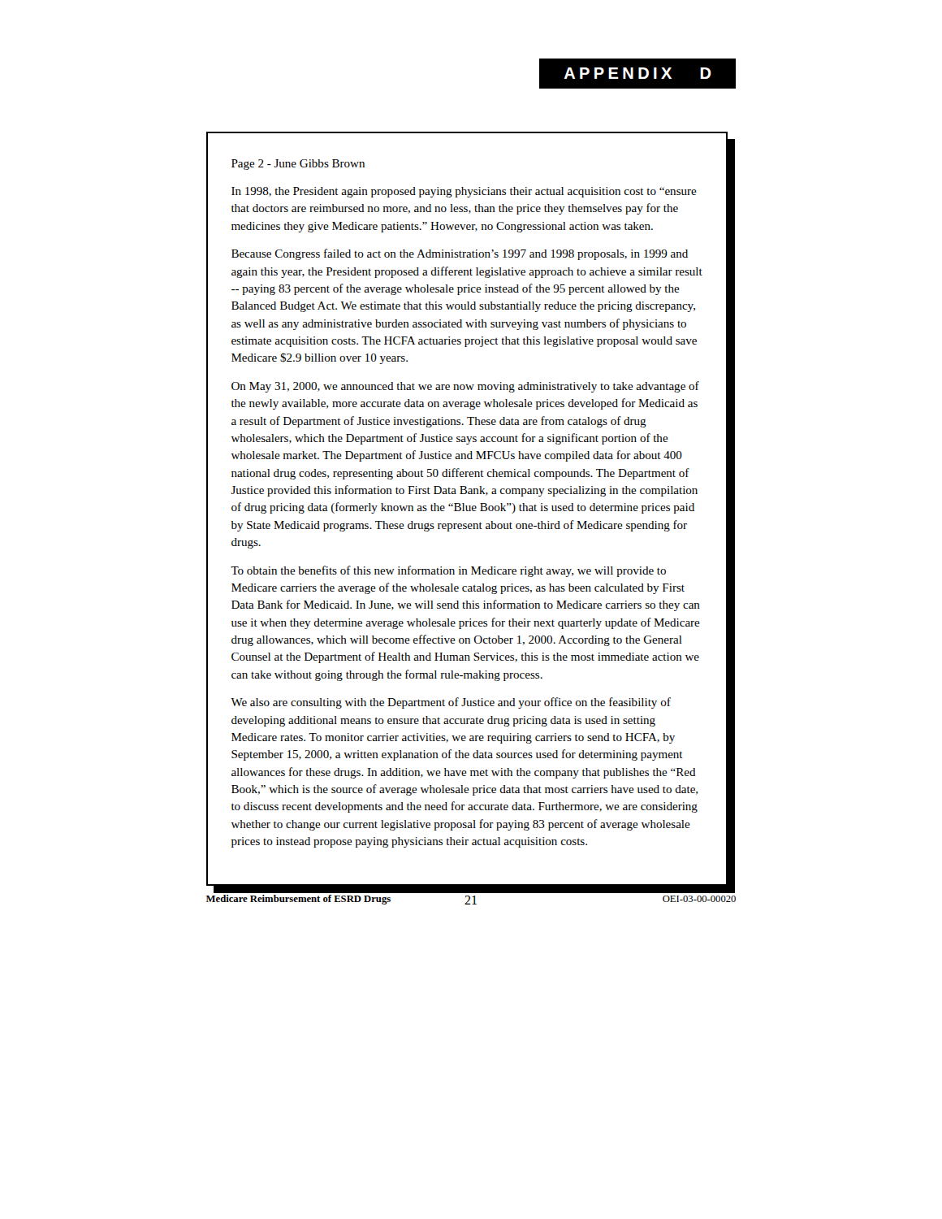APPENDIX D
Page 2 - June Gibbs Brown
In 1998, the President again proposed paying physicians their actual acquisition cost to “ensure that doctors are reimbursed no more, and no less, than the price they themselves pay for the medicines they give Medicare patients.” However, no Congressional action was taken.
Because Congress failed to act on the Administration’s 1997 and 1998 proposals, in 1999 and again this year, the President proposed a different legislative approach to achieve a similar result -- paying 83 percent of the average wholesale price instead of the 95 percent allowed by the Balanced Budget Act. We estimate that this would substantially reduce the pricing discrepancy, as well as any administrative burden associated with surveying vast numbers of physicians to estimate acquisition costs. The HCFA actuaries project that this legislative proposal would save Medicare $2.9 billion over 10 years.
On May 31, 2000, we announced that we are now moving administratively to take advantage of the newly available, more accurate data on average wholesale prices developed for Medicaid as a result of Department of Justice investigations. These data are from catalogs of drug wholesalers, which the Department of Justice says account for a significant portion of the wholesale market. The Department of Justice and MFCUs have compiled data for about 400 national drug codes, representing about 50 different chemical compounds. The Department of Justice provided this information to First Data Bank, a company specializing in the compilation of drug pricing data (formerly known as the “Blue Book”) that is used to determine prices paid by State Medicaid programs. These drugs represent about one-third of Medicare spending for drugs.
To obtain the benefits of this new information in Medicare right away, we will provide to Medicare carriers the average of the wholesale catalog prices, as has been calculated by First Data Bank for Medicaid. In June, we will send this information to Medicare carriers so they can use it when they determine average wholesale prices for their next quarterly update of Medicare drug allowances, which will become effective on October 1, 2000. According to the General Counsel at the Department of Health and Human Services, this is the most immediate action we can take without going through the formal rule-making process.
We also are consulting with the Department of Justice and your office on the feasibility of developing additional means to ensure that accurate drug pricing data is used in setting Medicare rates. To monitor carrier activities, we are requiring carriers to send to HCFA, by September 15, 2000, a written explanation of the data sources used for determining payment allowances for these drugs. In addition, we have met with the company that publishes the “Red Book,” which is the source of average wholesale price data that most carriers have used to date, to discuss recent developments and the need for accurate data. Furthermore, we are considering whether to change our current legislative proposal for paying 83 percent of average wholesale prices to instead propose paying physicians their actual acquisition costs.
Medicare Reimbursement of ESRD Drugs 21 OEI-03-00-00020